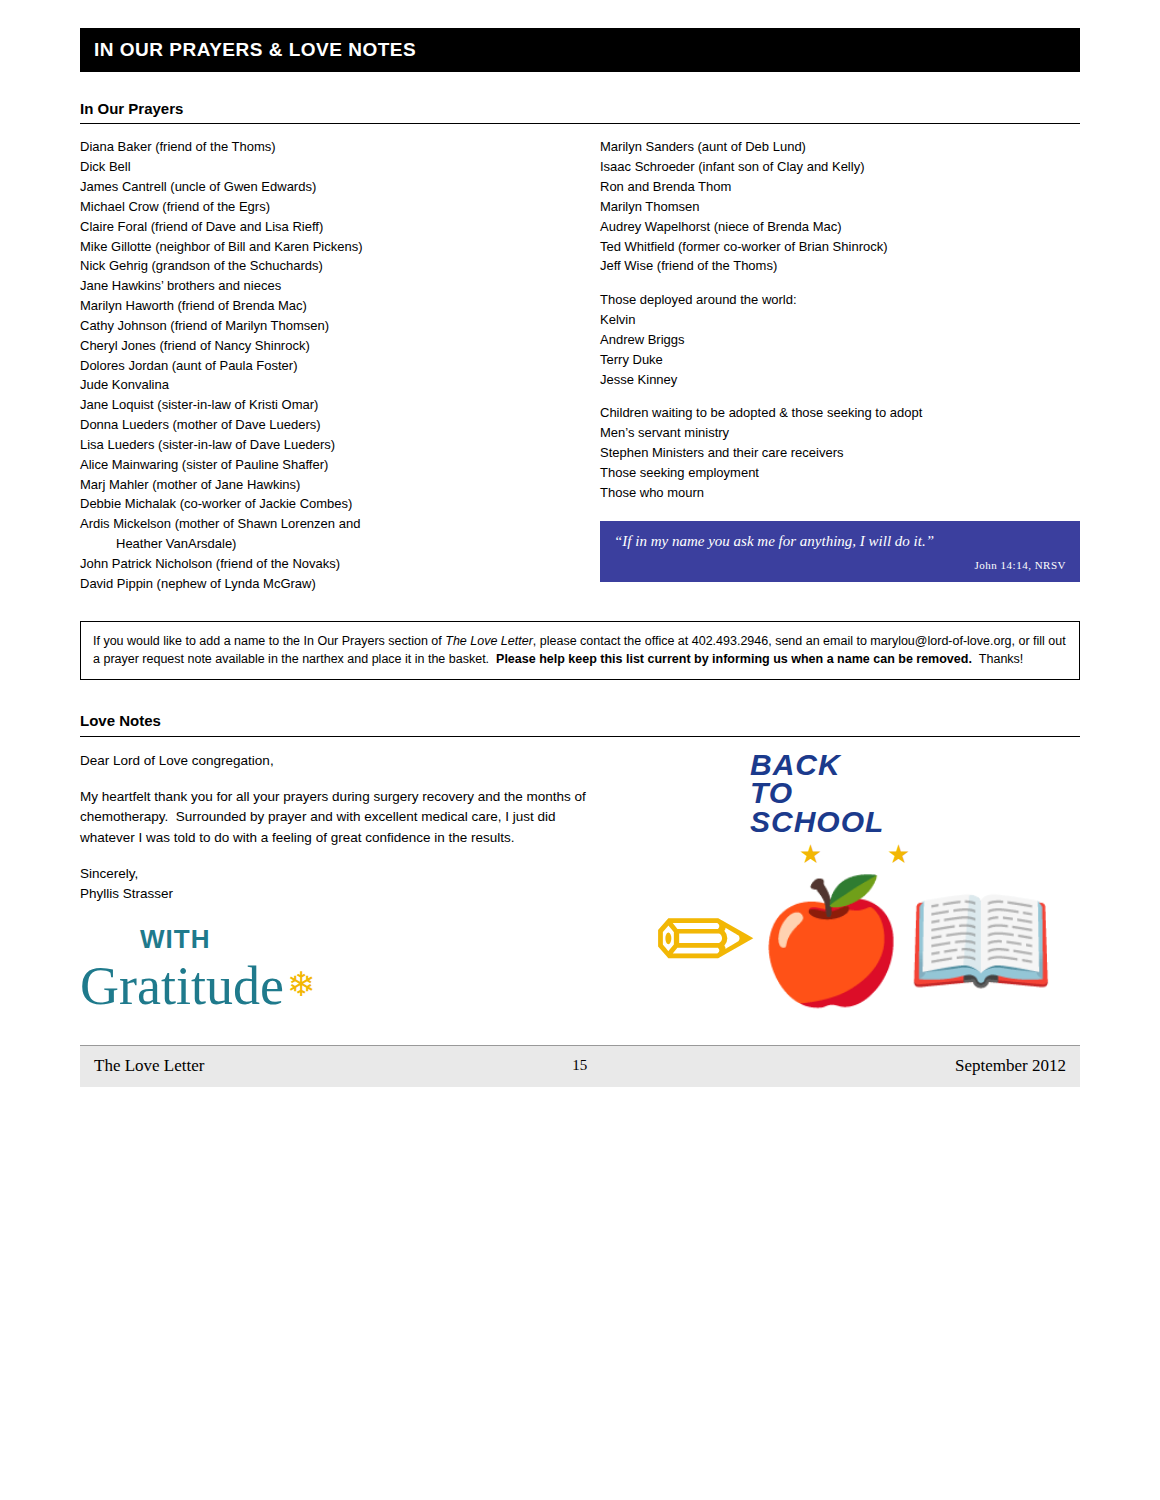IN OUR PRAYERS & LOVE NOTES
In Our Prayers
Diana Baker (friend of the Thoms)
Dick Bell
James Cantrell (uncle of Gwen Edwards)
Michael Crow (friend of the Egrs)
Claire Foral (friend of Dave and Lisa Rieff)
Mike Gillotte (neighbor of Bill and Karen Pickens)
Nick Gehrig (grandson of the Schuchards)
Jane Hawkins’ brothers and nieces
Marilyn Haworth (friend of Brenda Mac)
Cathy Johnson (friend of Marilyn Thomsen)
Cheryl Jones (friend of Nancy Shinrock)
Dolores Jordan (aunt of Paula Foster)
Jude Konvalina
Jane Loquist (sister-in-law of Kristi Omar)
Donna Lueders (mother of Dave Lueders)
Lisa Lueders (sister-in-law of Dave Lueders)
Alice Mainwaring (sister of Pauline Shaffer)
Marj Mahler (mother of Jane Hawkins)
Debbie Michalak (co-worker of Jackie Combes)
Ardis Mickelson (mother of Shawn Lorenzen and
Heather VanArsdale)
John Patrick Nicholson (friend of the Novaks)
David Pippin (nephew of Lynda McGraw)
Marilyn Sanders (aunt of Deb Lund)
Isaac Schroeder (infant son of Clay and Kelly)
Ron and Brenda Thom
Marilyn Thomsen
Audrey Wapelhorst (niece of Brenda Mac)
Ted Whitfield (former co-worker of Brian Shinrock)
Jeff Wise (friend of the Thoms)
Those deployed around the world:
Kelvin
Andrew Briggs
Terry Duke
Jesse Kinney
Children waiting to be adopted & those seeking to adopt
Men’s servant ministry
Stephen Ministers and their care receivers
Those seeking employment
Those who mourn
“If in my name you ask me for anything, I will do it.” John 14:14, NRSV
If you would like to add a name to the In Our Prayers section of The Love Letter, please contact the office at 402.493.2946, send an email to marylou@lord-of-love.org, or fill out a prayer request note available in the narthex and place it in the basket. Please help keep this list current by informing us when a name can be removed. Thanks!
Love Notes
Dear Lord of Love congregation,
My heartfelt thank you for all your prayers during surgery recovery and the months of chemotherapy. Surrounded by prayer and with excellent medical care, I just did whatever I was told to do with a feeling of great confidence in the results.
Sincerely,
Phyllis Strasser
WITH Gratitude ❄
BACK
TO
SCHOOL
★ ★
✏🍎📖
The Love Letter
15
September 2012